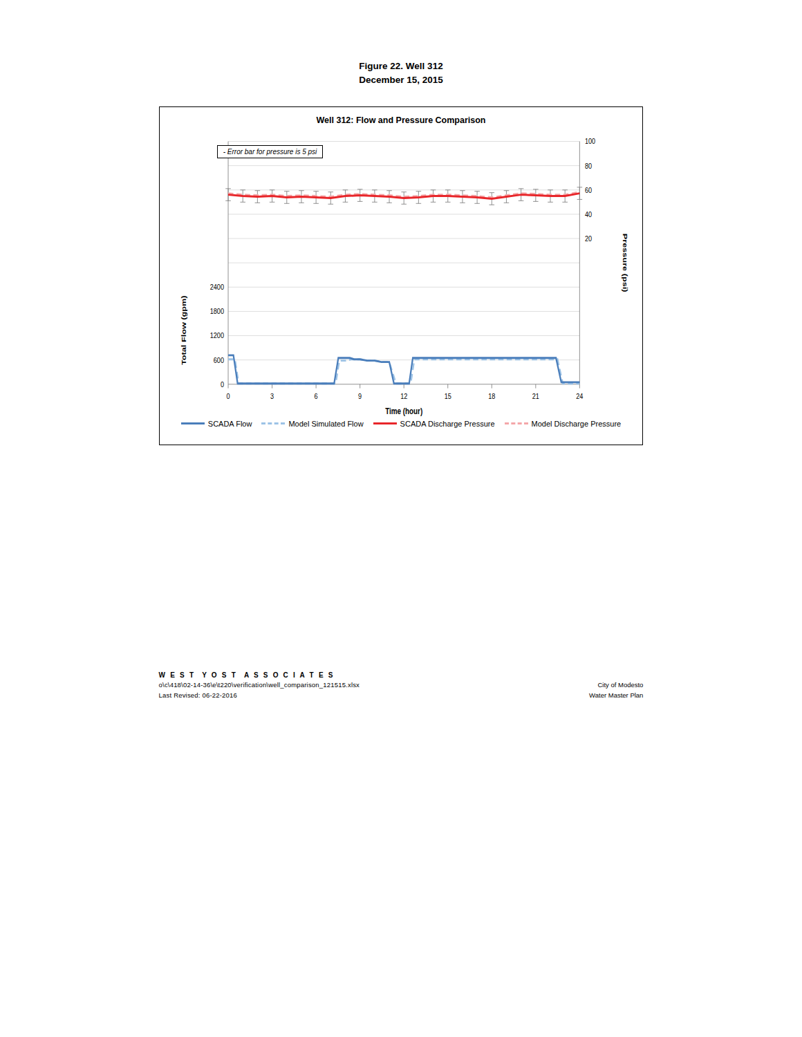Figure 22. Well 312
December 15, 2015
Well 312: Flow and Pressure Comparison
100 80 60 40 20 Pressure (psi) 2400 1800 1200 600 0 Total Flow (gpm) 0 3 6 9 12 15 18 21 24 Time (hour)
- Error bar for pressure is 5 psi
SCADA Flow
Model Simulated Flow
SCADA Discharge Pressure
Model Discharge Pressure
W E S T Y O S T A S S O C I A T E S
o\c\418\02-14-36\e\t220\verification\well_comparison_121515.xlsx
Last Revised: 06-22-2016
City of Modesto
Water Master Plan